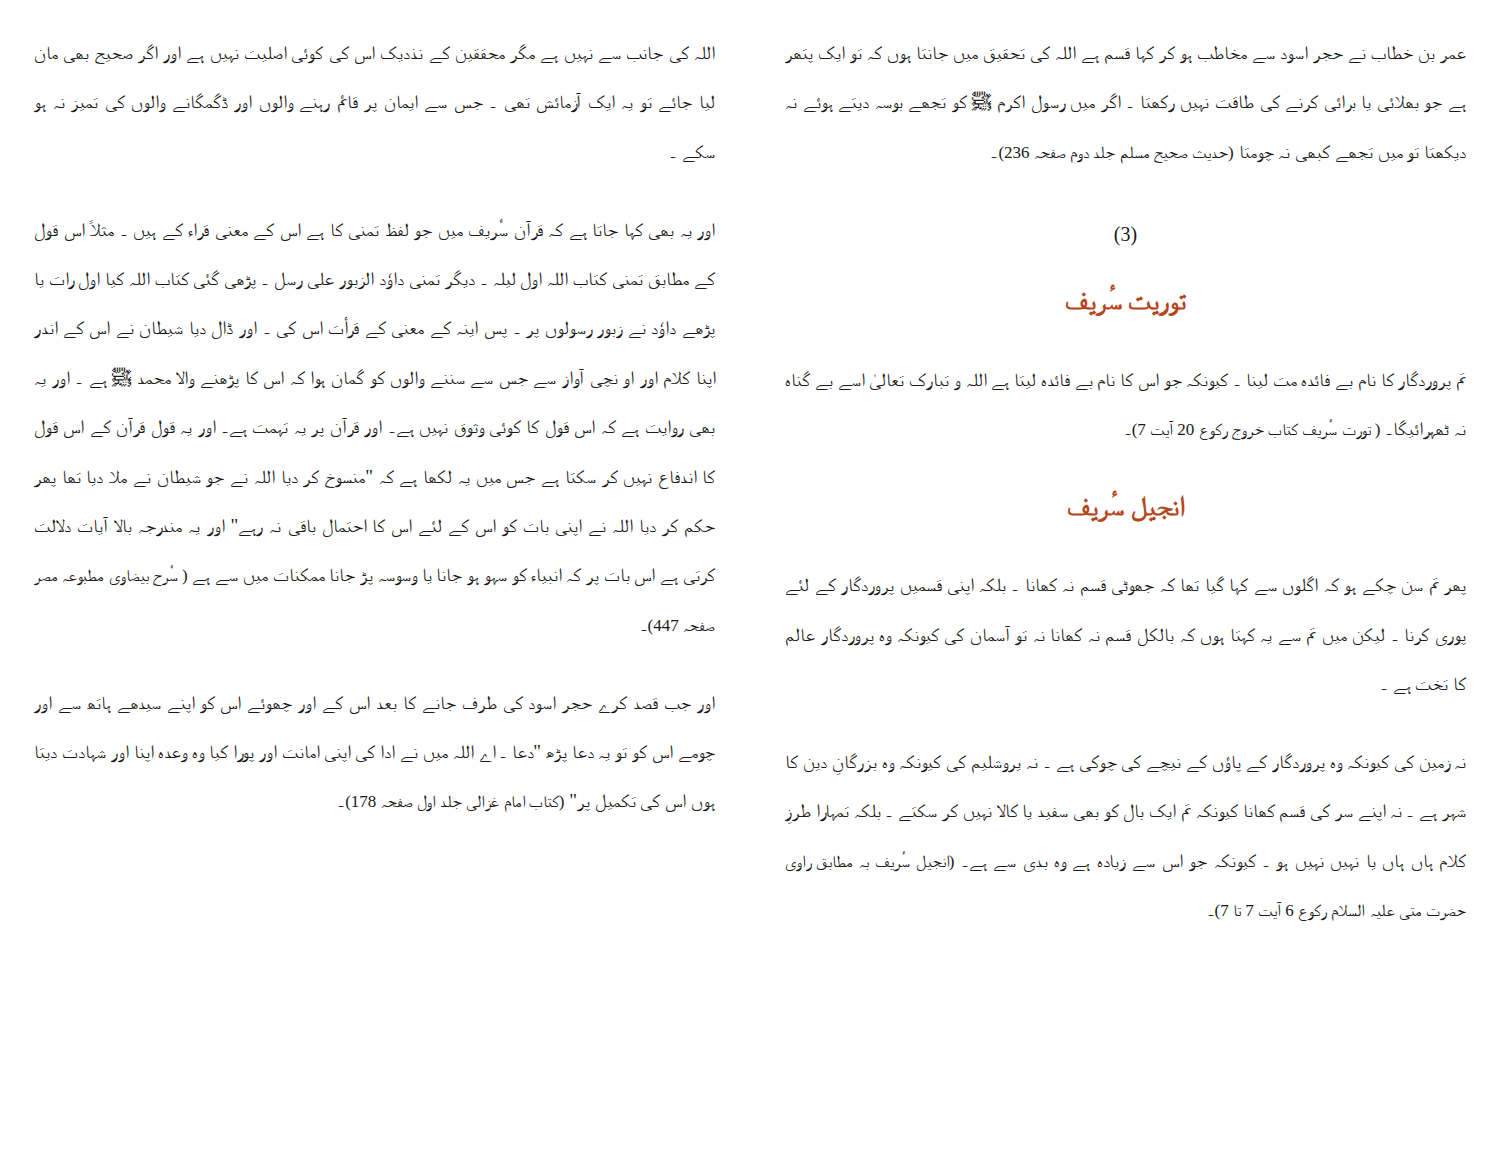عمر بن خطاب نے حجر اسود سے مخاطب ہو کر کہا قسم ہے اللہ کی تحقیق میں جانتا ہوں کہ تو ایک پتھر ہے جو بھلائی یا برائی کرنے کی طاقت نہیں رکھتا ۔ اگر میں رسول اکرم ﷺ کو تجھے بوسہ دیتے ہوئے نہ دیکھتا تو میں تجھے کبھی نہ چومتا (حدیث صحیح مسلم جلد دوم صفحہ 236)۔
(3)
توریت سٔریف
تم پروردگار کا نام بے فائدہ مت لینا ۔ کیونکہ جو اس کا نام بے فائدہ لیتا ہے اللہ و تبارک تعالیٰ اسے بے گناہ نہ ٹھہرائیگا۔ ( تورت سٔریف کتاب خروج رکوع 20 آیت 7)۔
انجیل سٔریف
پھر تم سن چکے ہو کہ اگلوں سے کہا گیا تھا کہ جھوٹی قسم نہ کھانا ۔ بلکہ اپنی قسمیں پروردگار کے لئے پوری کرنا ۔ لیکن میں تم سے یہ کہتا ہوں کہ بالکل قسم نہ کھانا نہ تو آسمان کی کیونکہ وہ پروردگار عالم کا تخت ہے ۔
نہ زمین کی کیونکہ وہ پروردگار کے پاؤں کے نیچے کی چوکی ہے ۔ نہ یروشلیم کی کیونکہ وہ بزرگانِ دین کا شہر ہے ۔ نہ اپنے سر کی قسم کھانا کیونکہ تم ایک بال کو بھی سفید یا کالا نہیں کر سکتے ۔ بلکہ تمہارا طرزِ کلام ہاں ہاں یا نہیں نہیں ہو ۔ کیونکہ جو اس سے زیادہ ہے وہ بدی سے ہے۔ (انجیل سٔریف بہ مطابق راوی حضرت متی علیہ السلام رکوع 6 آیت 7 تا 7)۔
اللہ کی جانب سے نہیں ہے مگر محققین کے نذدیک اس کی کوئی اصلیت نہیں ہے اور اگر صحیح بھی مان لیا جائے تو یہ ایک آزمائش تھی ۔ جس سے ایمان پر قائم رہنے والوں اور ڈگمگانے والوں کی تمیز نہ ہو سکے ۔
اور یہ بھی کہا جاتا ہے کہ قرآن سٔریف میں جو لفظ تمنی کا ہے اس کے معنی قراء کے ہیں ۔ مثلاً اس قول کے مطابق تمنی کتاب اللہ اول لیلہ ۔ دیگر تمنی داوٗد الزبور علی رسل ۔ پڑھی گئی کتاب اللہ کیا اول رات یا پڑھے داوٗد نے زبور رسولوں پر ۔ پس اینہ کے معنی کے قرأت اس کی ۔ اور ڈال دیا شیطان نے اس کے اندر اپنا کلام اور او نچی آواز سے جس سے سننے والوں کو گمان ہوا کہ اس کا پڑھنے والا محمد ﷺ ہے ۔ اور یہ بھی روایت ہے کہ اس قول کا کوئی وثوق نہیں ہے۔ اور قرآن پر یہ تہمت ہے۔ اور یہ قول قرآن کے اس قول کا اندفاع نہیں کر سکتا ہے جس میں یہ لکھا ہے کہ "منسوخ کر دیا اللہ نے جو شیطان نے ملا دیا تھا پھر حکم کر دیا اللہ نے اپنی بات کو اس کے لئے اس کا احتمال باقی نہ رہے" اور یہ مندرجہ بالا آیات دلالت کرتی ہے اس بات پر کہ انبیاء کو سہو ہو جانا یا وسوسہ پڑ جانا ممکنات میں سے ہے ( سٔرح بیضاوی مطبوعہ مصر صفحہ 447)۔
اور جب قصد کرے حجر اسود کی طرف جانے کا بعد اس کے اور چھوئے اس کو اپنے سیدھے ہاتھ سے اور چومے اس کو تو یہ دعا پڑھ "دعا ۔ اے اللہ میں نے ادا کی اپنی امانت اور پورا کیا وہ وعدہ اپنا اور شہادت دیتا ہوں اس کی تکمیل پر" (کتاب امام غزالی جلد اول صفحہ 178)۔